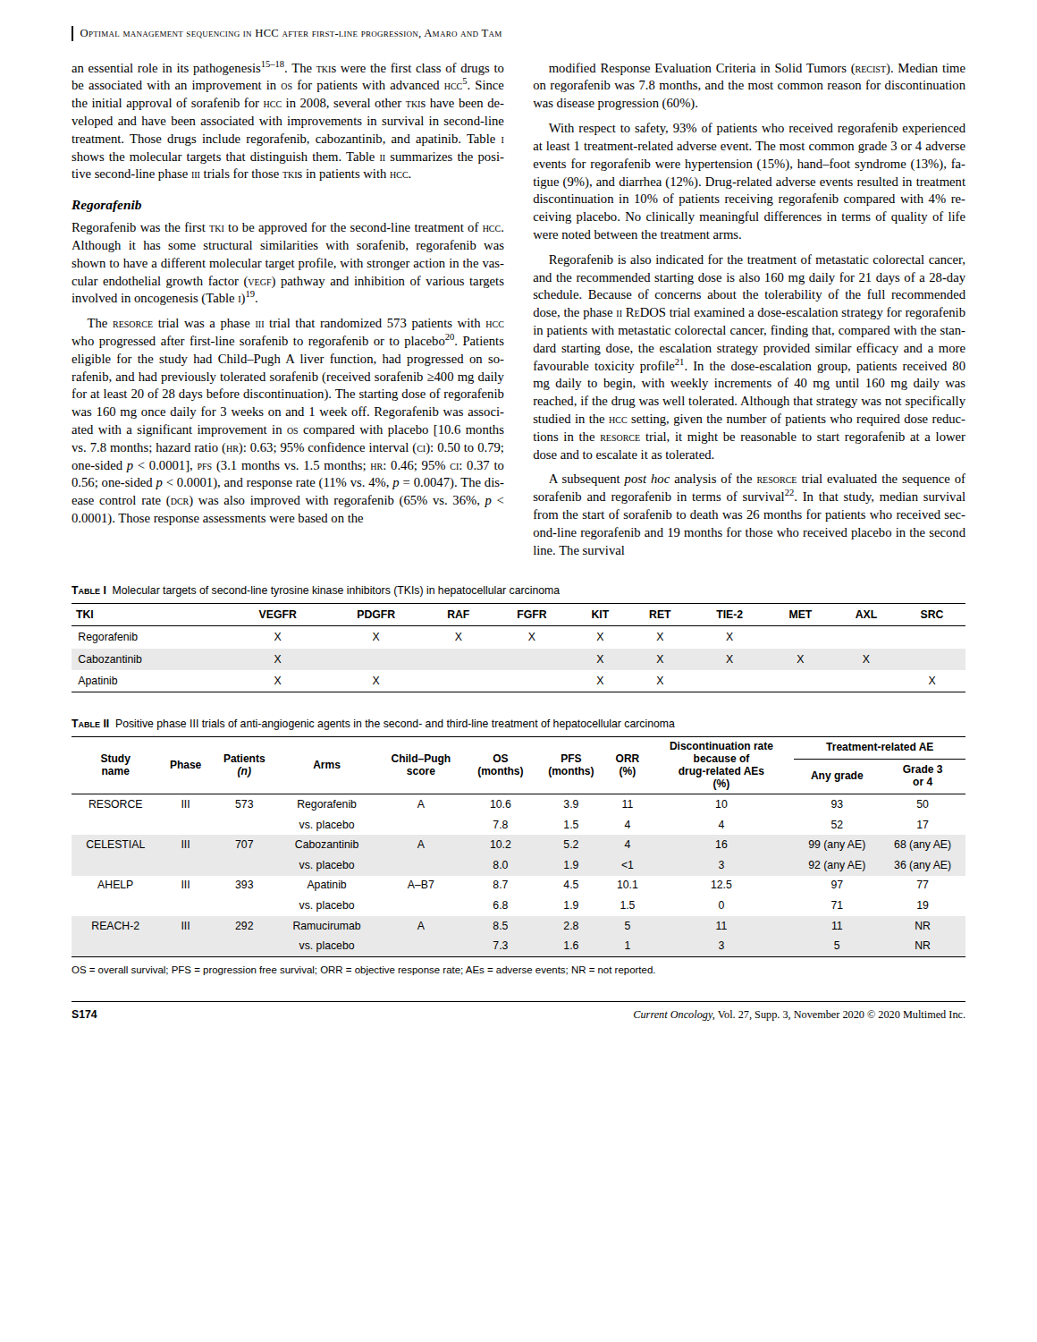Optimal management sequencing in HCC after first-line progression, Amaro and Tam
an essential role in its pathogenesis15–18. The tkis were the first class of drugs to be associated with an improvement in os for patients with advanced hcc5. Since the initial approval of sorafenib for hcc in 2008, several other tkis have been developed and have been associated with improvements in survival in second-line treatment. Those drugs include regorafenib, cabozantinib, and apatinib. Table i shows the molecular targets that distinguish them. Table ii summarizes the positive second-line phase iii trials for those tkis in patients with hcc.
Regorafenib
Regorafenib was the first tki to be approved for the second-line treatment of hcc. Although it has some structural similarities with sorafenib, regorafenib was shown to have a different molecular target profile, with stronger action in the vascular endothelial growth factor (vegf) pathway and inhibition of various targets involved in oncogenesis (Table i)19.
The resorce trial was a phase iii trial that randomized 573 patients with hcc who progressed after first-line sorafenib to regorafenib or to placebo20. Patients eligible for the study had Child–Pugh A liver function, had progressed on sorafenib, and had previously tolerated sorafenib (received sorafenib ≥400 mg daily for at least 20 of 28 days before discontinuation). The starting dose of regorafenib was 160 mg once daily for 3 weeks on and 1 week off. Regorafenib was associated with a significant improvement in os compared with placebo [10.6 months vs. 7.8 months; hazard ratio (hr): 0.63; 95% confidence interval (ci): 0.50 to 0.79; one-sided p < 0.0001], pfs (3.1 months vs. 1.5 months; hr: 0.46; 95% ci: 0.37 to 0.56; one-sided p < 0.0001), and response rate (11% vs. 4%, p = 0.0047). The disease control rate (dcr) was also improved with regorafenib (65% vs. 36%, p < 0.0001). Those response assessments were based on the
modified Response Evaluation Criteria in Solid Tumors (recist). Median time on regorafenib was 7.8 months, and the most common reason for discontinuation was disease progression (60%).
With respect to safety, 93% of patients who received regorafenib experienced at least 1 treatment-related adverse event. The most common grade 3 or 4 adverse events for regorafenib were hypertension (15%), hand–foot syndrome (13%), fatigue (9%), and diarrhea (12%). Drug-related adverse events resulted in treatment discontinuation in 10% of patients receiving regorafenib compared with 4% receiving placebo. No clinically meaningful differences in terms of quality of life were noted between the treatment arms.
Regorafenib is also indicated for the treatment of metastatic colorectal cancer, and the recommended starting dose is also 160 mg daily for 21 days of a 28-day schedule. Because of concerns about the tolerability of the full recommended dose, the phase ii ReDOS trial examined a dose-escalation strategy for regorafenib in patients with metastatic colorectal cancer, finding that, compared with the standard starting dose, the escalation strategy provided similar efficacy and a more favourable toxicity profile21. In the dose-escalation group, patients received 80 mg daily to begin, with weekly increments of 40 mg until 160 mg daily was reached, if the drug was well tolerated. Although that strategy was not specifically studied in the hcc setting, given the number of patients who required dose reductions in the resorce trial, it might be reasonable to start regorafenib at a lower dose and to escalate it as tolerated.
A subsequent post hoc analysis of the resorce trial evaluated the sequence of sorafenib and regorafenib in terms of survival22. In that study, median survival from the start of sorafenib to death was 26 months for patients who received second-line regorafenib and 19 months for those who received placebo in the second line. The survival
Table I Molecular targets of second-line tyrosine kinase inhibitors (TKIs) in hepatocellular carcinoma
| TKI | VEGFR | PDGFR | RAF | FGFR | KIT | RET | TIE-2 | MET | AXL | SRC |
| --- | --- | --- | --- | --- | --- | --- | --- | --- | --- | --- |
| Regorafenib | X | X | X | X | X | X | X | | | |
| Cabozantinib | X | | | | X | X | X | X | X | |
| Apatinib | X | X | | | X | X | | | | X |
Table II Positive phase III trials of anti-angiogenic agents in the second- and third-line treatment of hepatocellular carcinoma
| Study name | Phase | Patients (n) | Arms | Child–Pugh score | OS (months) | PFS (months) | ORR (%) | Discontinuation rate because of drug-related AEs (%) | Treatment-related AE |
| --- | --- | --- | --- | --- | --- | --- | --- | --- | --- |
| Any grade | Grade 3 or 4 |
| RESORCE | III | 573 | Regorafenib | A | 10.6 | 3.9 | 11 | 10 | 93 | 50 |
| | | | vs. placebo | | 7.8 | 1.5 | 4 | 4 | 52 | 17 |
| CELESTIAL | III | 707 | Cabozantinib | A | 10.2 | 5.2 | 4 | 16 | 99 (any AE) | 68 (any AE) |
| | | | vs. placebo | | 8.0 | 1.9 | <1 | 3 | 92 (any AE) | 36 (any AE) |
| AHELP | III | 393 | Apatinib | A–B7 | 8.7 | 4.5 | 10.1 | 12.5 | 97 | 77 |
| | | | vs. placebo | | 6.8 | 1.9 | 1.5 | 0 | 71 | 19 |
| REACH-2 | III | 292 | Ramucirumab | A | 8.5 | 2.8 | 5 | 11 | 11 | NR |
| | | | vs. placebo | | 7.3 | 1.6 | 1 | 3 | 5 | NR |
OS = overall survival; PFS = progression free survival; ORR = objective response rate; AEs = adverse events; NR = not reported.
S174 Current Oncology, Vol. 27, Supp. 3, November 2020 © 2020 Multimed Inc.